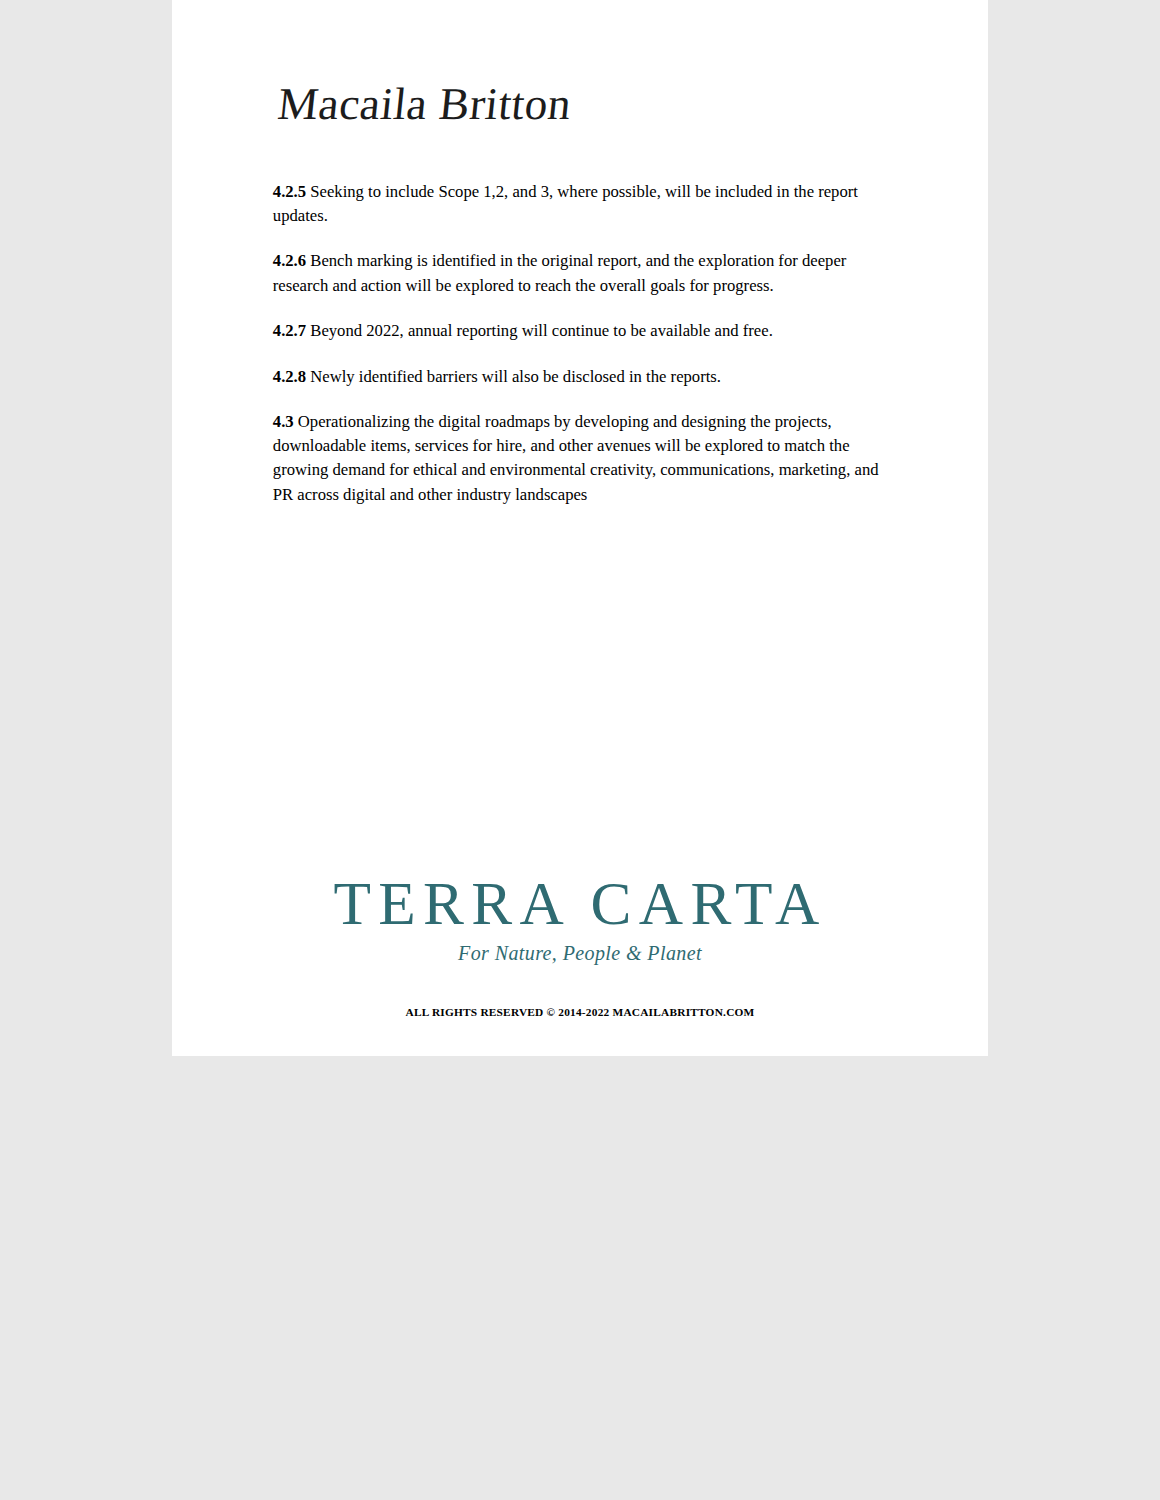Macaila Britton
4.2.5 Seeking to include Scope 1,2, and 3, where possible, will be included in the report updates.
4.2.6 Bench marking is identified in the original report, and the exploration for deeper research and action will be explored to reach the overall goals for progress.
4.2.7 Beyond 2022, annual reporting will continue to be available and free.
4.2.8 Newly identified barriers will also be disclosed in the reports.
4.3 Operationalizing the digital roadmaps by developing and designing the projects, downloadable items, services for hire, and other avenues will be explored to match the growing demand for ethical and environmental creativity, communications, marketing, and PR across digital and other industry landscapes
TERRA CARTA
For Nature, People & Planet
ALL RIGHTS RESERVED © 2014-2022 MACAILABRITTON.COM